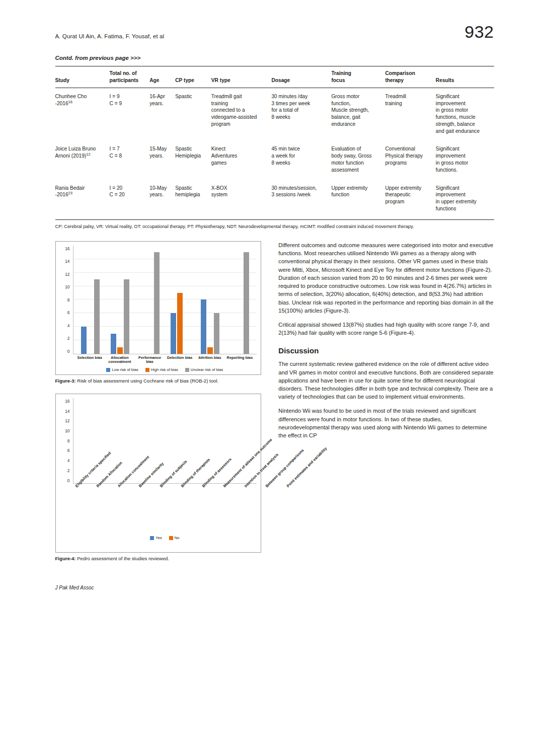A. Qurat Ul Ain, A. Fatima, F. Yousaf, et al
932
Contd. from previous page >>>
| Study | Total no. of participants | Age | CP type | VR type | Dosage | Training focus | Comparison therapy | Results |
| --- | --- | --- | --- | --- | --- | --- | --- | --- |
| Chunhee Cho -2016 16 | I = 9 C = 9 | 16-Apr years. | Spastic | Treadmill gait training connected to a videogame-assisted program | 30 minutes /day 3 times per week for a total of 8 weeks | Gross motor function, Muscle strength, balance, gait endurance | Treadmill training | Significant improvement in gross motor functions, muscle strength, balance and gait endurance |
| Joice Luiza Bruno Arnoni (2019) 12 | I = 7 C = 8 | 15-May years. | Spastic Hemiplegia | Kinect Adventures games | 45 min twice a week for 8 weeks | Evaluation of body sway, Gross motor function assessment | Conventional Physical therapy programs | Significant improvement in gross motor functions. |
| Rania Bedair -2016 23 | I = 20 C = 20 | 10-May years. | Spastic hemiplegia | X-BOX system | 30 minutes/session, 3 sessions /week | Upper extremity function | Upper extremity therapeutic program | Significant improvement in upper extremity functions |
CP: Cerebral palsy, VR: Virtual reality, OT: occupational therapy, PT: Physiotherapy, NDT: Neurodevelopmental therapy, mCIMT: modified constraint induced movement therapy.
1614121086420
Selection bias Allocation
concealment Performance bias Detection bias Attrition bias Reporting bias
Low risk of bias High risk of bias Unclear risk of bias
Figure-3: Risk of bias assessment using Cochrane risk of bias (ROB-2) tool.
1614121086420
Eligibility criteria specified Random Allocation Allocation concealment Baseline similarity Blinding of subjects Blinding of therapists Blinding of assessors Measurement of atleast one outcome Intention to treat analysis Between group comparisons Point estimates and variability
Yes No
Figure-4: Pedro assessment of the studies reviewed.
Different outcomes and outcome measures were categorised into motor and executive functions. Most researches utilised Nintendo Wii games as a therapy along with conventional physical therapy in their sessions. Other VR games used in these trials were Mitti, Xbox, Microsoft Kinect and Eye Toy for different motor functions (Figure-2). Duration of each session varied from 20 to 90 minutes and 2-6 times per week were required to produce constructive outcomes. Low risk was found in 4(26.7%) articles in terms of selection, 3(20%) allocation, 6(40%) detection, and 8(53.3%) had attrition bias. Unclear risk was reported in the performance and reporting bias domain in all the 15(100%) articles (Figure-3).
Critical appraisal showed 13(87%) studies had high quality with score range 7-9, and 2(13%) had fair quality with score range 5-6 (Figure-4).
Discussion
The current systematic review gathered evidence on the role of different active video and VR games in motor control and executive functions. Both are considered separate applications and have been in use for quite some time for different neurological disorders. These technologies differ in both type and technical complexity. There are a variety of technologies that can be used to implement virtual environments.
Nintendo Wii was found to be used in most of the trials reviewed and significant differences were found in motor functions. In two of these studies, neurodevelopmental therapy was used along with Nintendo Wii games to determine the effect in CP
J Pak Med Assoc